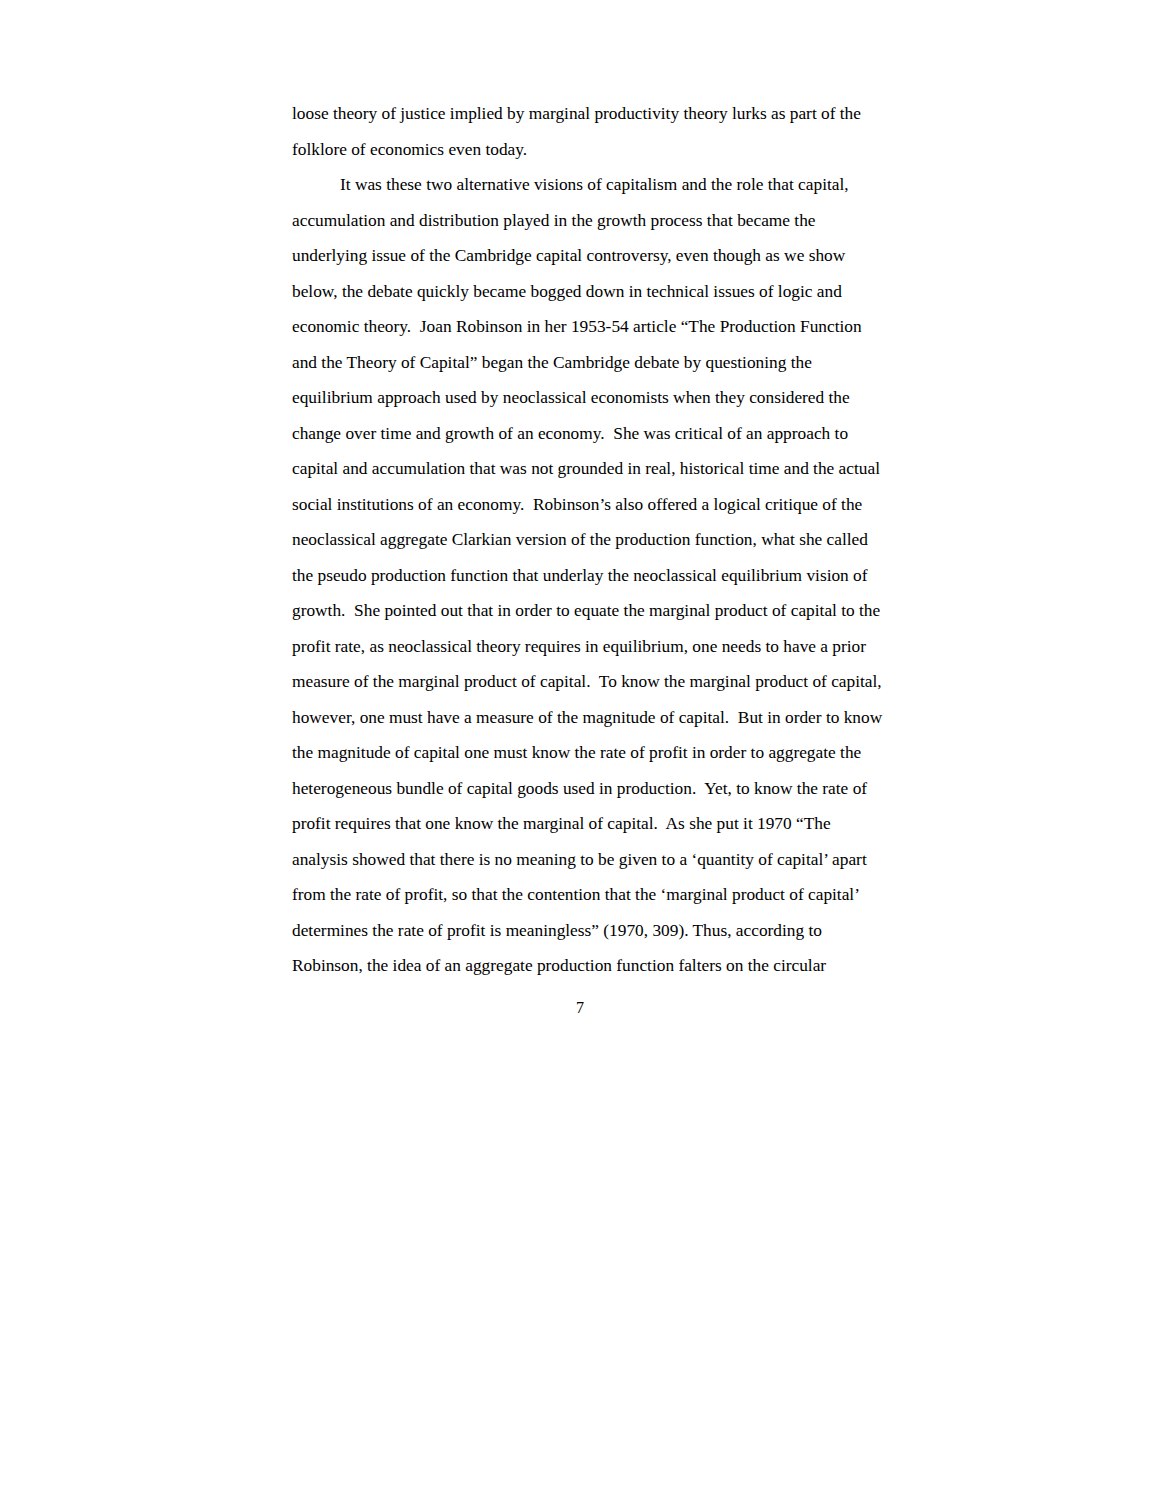loose theory of justice implied by marginal productivity theory lurks as part of the folklore of economics even today.
It was these two alternative visions of capitalism and the role that capital, accumulation and distribution played in the growth process that became the underlying issue of the Cambridge capital controversy, even though as we show below, the debate quickly became bogged down in technical issues of logic and economic theory. Joan Robinson in her 1953-54 article “The Production Function and the Theory of Capital” began the Cambridge debate by questioning the equilibrium approach used by neoclassical economists when they considered the change over time and growth of an economy. She was critical of an approach to capital and accumulation that was not grounded in real, historical time and the actual social institutions of an economy. Robinson’s also offered a logical critique of the neoclassical aggregate Clarkian version of the production function, what she called the pseudo production function that underlay the neoclassical equilibrium vision of growth. She pointed out that in order to equate the marginal product of capital to the profit rate, as neoclassical theory requires in equilibrium, one needs to have a prior measure of the marginal product of capital. To know the marginal product of capital, however, one must have a measure of the magnitude of capital. But in order to know the magnitude of capital one must know the rate of profit in order to aggregate the heterogeneous bundle of capital goods used in production. Yet, to know the rate of profit requires that one know the marginal of capital. As she put it 1970 “The analysis showed that there is no meaning to be given to a ‘quantity of capital’ apart from the rate of profit, so that the contention that the ‘marginal product of capital’ determines the rate of profit is meaningless” (1970, 309). Thus, according to Robinson, the idea of an aggregate production function falters on the circular
7